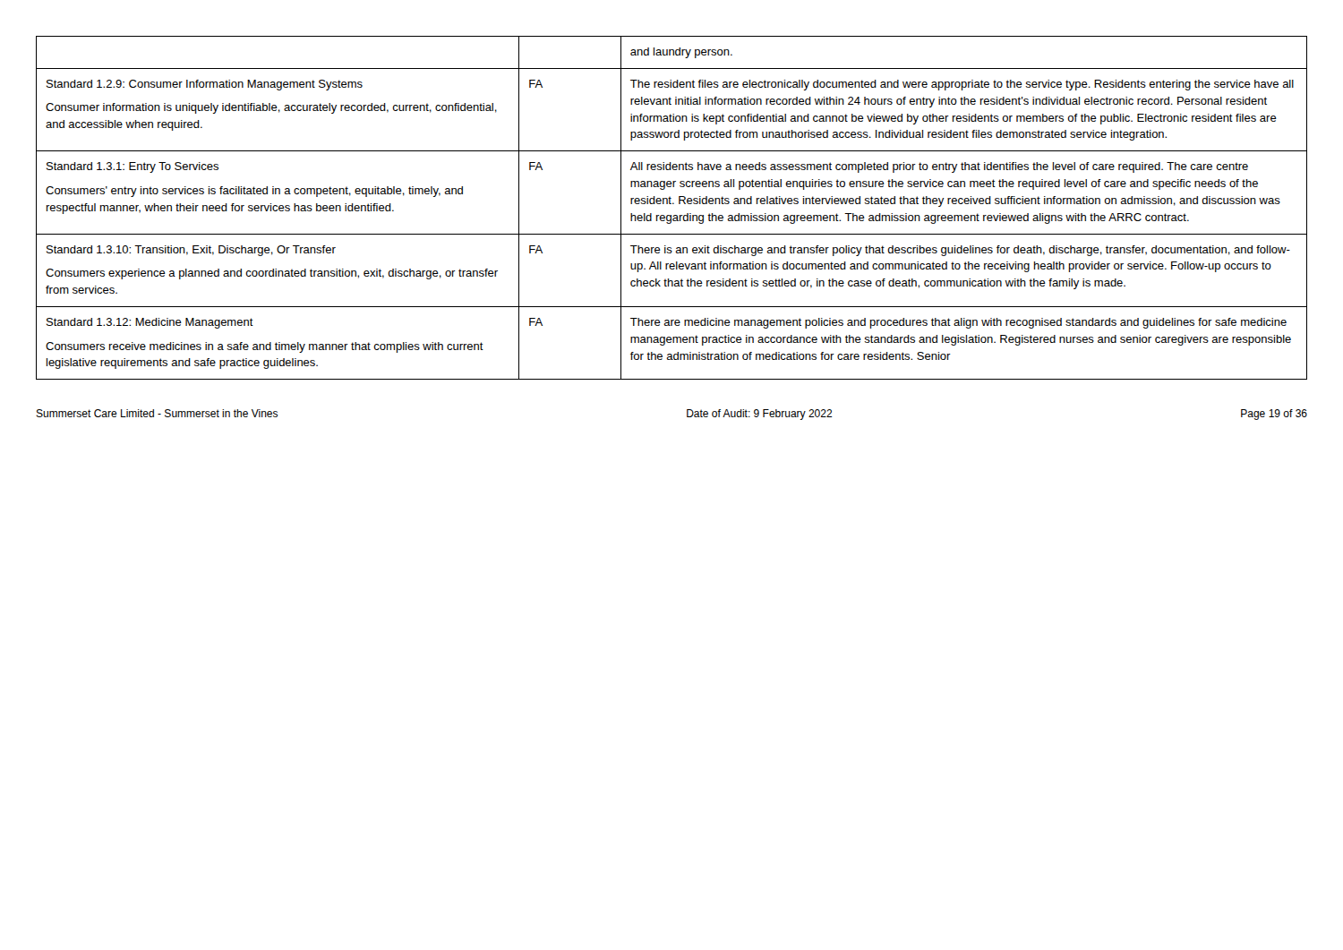| | | and laundry person. |
| Standard 1.2.9: Consumer Information Management Systems Consumer information is uniquely identifiable, accurately recorded, current, confidential, and accessible when required. | FA | The resident files are electronically documented and were appropriate to the service type. Residents entering the service have all relevant initial information recorded within 24 hours of entry into the resident's individual electronic record. Personal resident information is kept confidential and cannot be viewed by other residents or members of the public. Electronic resident files are password protected from unauthorised access. Individual resident files demonstrated service integration. |
| Standard 1.3.1: Entry To Services Consumers' entry into services is facilitated in a competent, equitable, timely, and respectful manner, when their need for services has been identified. | FA | All residents have a needs assessment completed prior to entry that identifies the level of care required. The care centre manager screens all potential enquiries to ensure the service can meet the required level of care and specific needs of the resident. Residents and relatives interviewed stated that they received sufficient information on admission, and discussion was held regarding the admission agreement. The admission agreement reviewed aligns with the ARRC contract. |
| Standard 1.3.10: Transition, Exit, Discharge, Or Transfer Consumers experience a planned and coordinated transition, exit, discharge, or transfer from services. | FA | There is an exit discharge and transfer policy that describes guidelines for death, discharge, transfer, documentation, and follow-up. All relevant information is documented and communicated to the receiving health provider or service. Follow-up occurs to check that the resident is settled or, in the case of death, communication with the family is made. |
| Standard 1.3.12: Medicine Management Consumers receive medicines in a safe and timely manner that complies with current legislative requirements and safe practice guidelines. | FA | There are medicine management policies and procedures that align with recognised standards and guidelines for safe medicine management practice in accordance with the standards and legislation. Registered nurses and senior caregivers are responsible for the administration of medications for care residents. Senior |
Summerset Care Limited - Summerset in the Vines
Date of Audit: 9 February 2022
Page 19 of 36